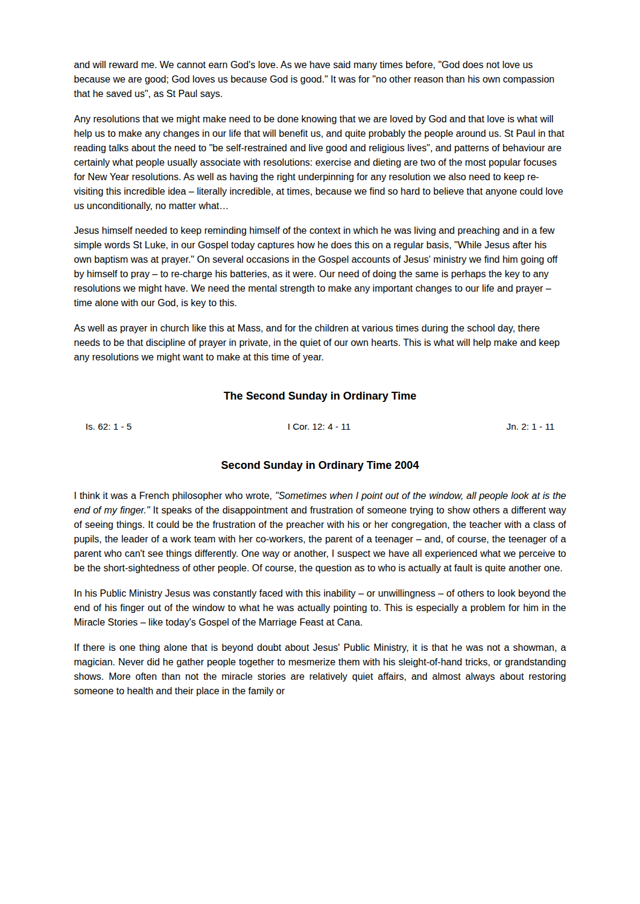and will reward me. We cannot earn God's love. As we have said many times before, "God does not love us because we are good; God loves us because God is good." It was for "no other reason than his own compassion that he saved us", as St Paul says.
Any resolutions that we might make need to be done knowing that we are loved by God and that love is what will help us to make any changes in our life that will benefit us, and quite probably the people around us. St Paul in that reading talks about the need to "be self-restrained and live good and religious lives", and patterns of behaviour are certainly what people usually associate with resolutions: exercise and dieting are two of the most popular focuses for New Year resolutions. As well as having the right underpinning for any resolution we also need to keep re-visiting this incredible idea – literally incredible, at times, because we find so hard to believe that anyone could love us unconditionally, no matter what…
Jesus himself needed to keep reminding himself of the context in which he was living and preaching and in a few simple words St Luke, in our Gospel today captures how he does this on a regular basis, "While Jesus after his own baptism was at prayer." On several occasions in the Gospel accounts of Jesus' ministry we find him going off by himself to pray – to re-charge his batteries, as it were. Our need of doing the same is perhaps the key to any resolutions we might have. We need the mental strength to make any important changes to our life and prayer – time alone with our God, is key to this.
As well as prayer in church like this at Mass, and for the children at various times during the school day, there needs to be that discipline of prayer in private, in the quiet of our own hearts. This is what will help make and keep any resolutions we might want to make at this time of year.
The Second Sunday in Ordinary Time
Is. 62: 1 - 5 I Cor. 12: 4 - 11 Jn. 2: 1 - 11
Second Sunday in Ordinary Time 2004
I think it was a French philosopher who wrote, "Sometimes when I point out of the window, all people look at is the end of my finger." It speaks of the disappointment and frustration of someone trying to show others a different way of seeing things. It could be the frustration of the preacher with his or her congregation, the teacher with a class of pupils, the leader of a work team with her co-workers, the parent of a teenager – and, of course, the teenager of a parent who can't see things differently. One way or another, I suspect we have all experienced what we perceive to be the short-sightedness of other people. Of course, the question as to who is actually at fault is quite another one.
In his Public Ministry Jesus was constantly faced with this inability – or unwillingness – of others to look beyond the end of his finger out of the window to what he was actually pointing to. This is especially a problem for him in the Miracle Stories – like today's Gospel of the Marriage Feast at Cana.
If there is one thing alone that is beyond doubt about Jesus' Public Ministry, it is that he was not a showman, a magician. Never did he gather people together to mesmerize them with his sleight-of-hand tricks, or grandstanding shows. More often than not the miracle stories are relatively quiet affairs, and almost always about restoring someone to health and their place in the family or